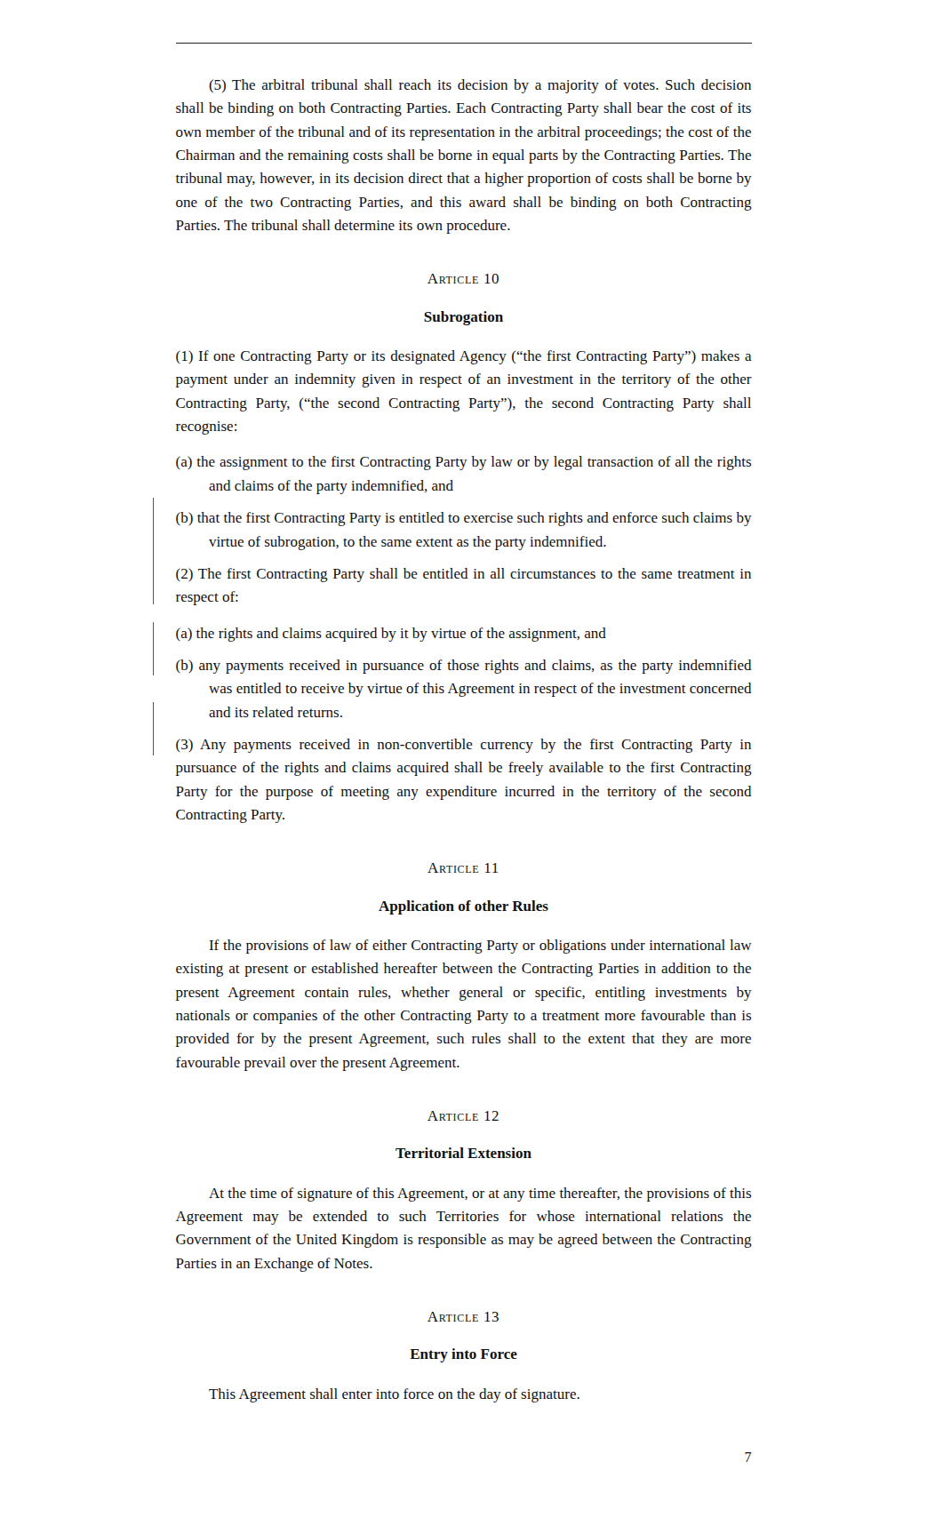(5) The arbitral tribunal shall reach its decision by a majority of votes. Such decision shall be binding on both Contracting Parties. Each Contracting Party shall bear the cost of its own member of the tribunal and of its representation in the arbitral proceedings; the cost of the Chairman and the remaining costs shall be borne in equal parts by the Contracting Parties. The tribunal may, however, in its decision direct that a higher proportion of costs shall be borne by one of the two Contracting Parties, and this award shall be binding on both Contracting Parties. The tribunal shall determine its own procedure.
Article 10
Subrogation
(1) If one Contracting Party or its designated Agency (“the first Contracting Party”) makes a payment under an indemnity given in respect of an investment in the territory of the other Contracting Party, (“the second Contracting Party”), the second Contracting Party shall recognise:
(a) the assignment to the first Contracting Party by law or by legal transaction of all the rights and claims of the party indemnified, and
(b) that the first Contracting Party is entitled to exercise such rights and enforce such claims by virtue of subrogation, to the same extent as the party indemnified.
(2) The first Contracting Party shall be entitled in all circumstances to the same treatment in respect of:
(a) the rights and claims acquired by it by virtue of the assignment, and
(b) any payments received in pursuance of those rights and claims, as the party indemnified was entitled to receive by virtue of this Agreement in respect of the investment concerned and its related returns.
(3) Any payments received in non-convertible currency by the first Contracting Party in pursuance of the rights and claims acquired shall be freely available to the first Contracting Party for the purpose of meeting any expenditure incurred in the territory of the second Contracting Party.
Article 11
Application of other Rules
If the provisions of law of either Contracting Party or obligations under international law existing at present or established hereafter between the Contracting Parties in addition to the present Agreement contain rules, whether general or specific, entitling investments by nationals or companies of the other Contracting Party to a treatment more favourable than is provided for by the present Agreement, such rules shall to the extent that they are more favourable prevail over the present Agreement.
Article 12
Territorial Extension
At the time of signature of this Agreement, or at any time thereafter, the provisions of this Agreement may be extended to such Territories for whose international relations the Government of the United Kingdom is responsible as may be agreed between the Contracting Parties in an Exchange of Notes.
Article 13
Entry into Force
This Agreement shall enter into force on the day of signature.
7